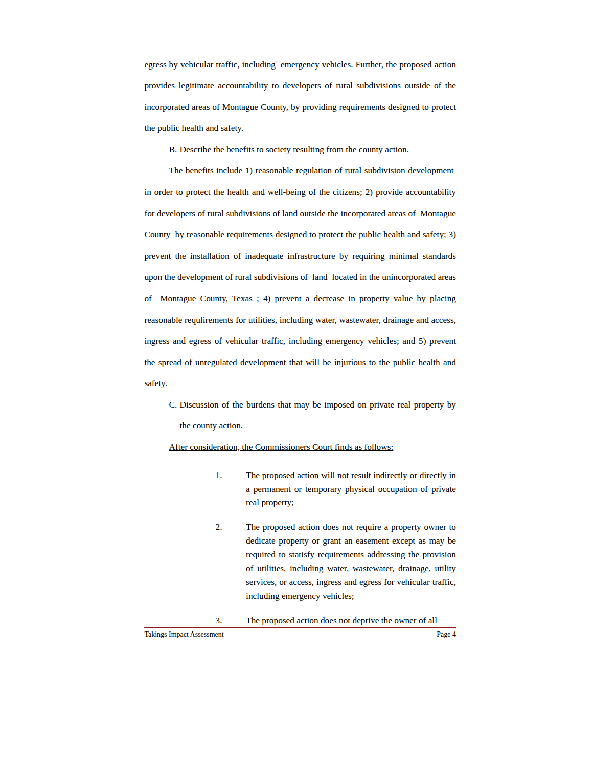egress by vehicular traffic, including emergency vehicles. Further, the proposed action provides legitimate accountability to developers of rural subdivisions outside of the incorporated areas of Montague County, by providing requirements designed to protect the public health and safety.
B.
Describe the benefits to society resulting from the county action.
The benefits include 1) reasonable regulation of rural subdivision development in order to protect the health and well-being of the citizens; 2) provide accountability for developers of rural subdivisions of land outside the incorporated areas of Montague County by reasonable requirements designed to protect the public health and safety; 3) prevent the installation of inadequate infrastructure by requiring minimal standards upon the development of rural subdivisions of land located in the unincorporated areas of Montague County, Texas ; 4) prevent a decrease in property value by placing reasonable requlirements for utilities, including water, wastewater, drainage and access, ingress and egress of vehicular traffic, including emergency vehicles; and 5) prevent the spread of unregulated development that will be injurious to the public health and safety.
C.
Discussion of the burdens that may be imposed on private real property by the county action.
After consideration, the Commissioners Court finds as follows:
1.
The proposed action will not result indirectly or directly in a permanent or temporary physical occupation of private real property;
2.
The proposed action does not require a property owner to dedicate property or grant an easement except as may be required to statisfy requirements addressing the provision of utilities, including water, wastewater, drainage, utility services, or access, ingress and egress for vehicular traffic, including emergency vehicles;
3.
The proposed action does not deprive the owner of all
Takings Impact Assessment Page 4